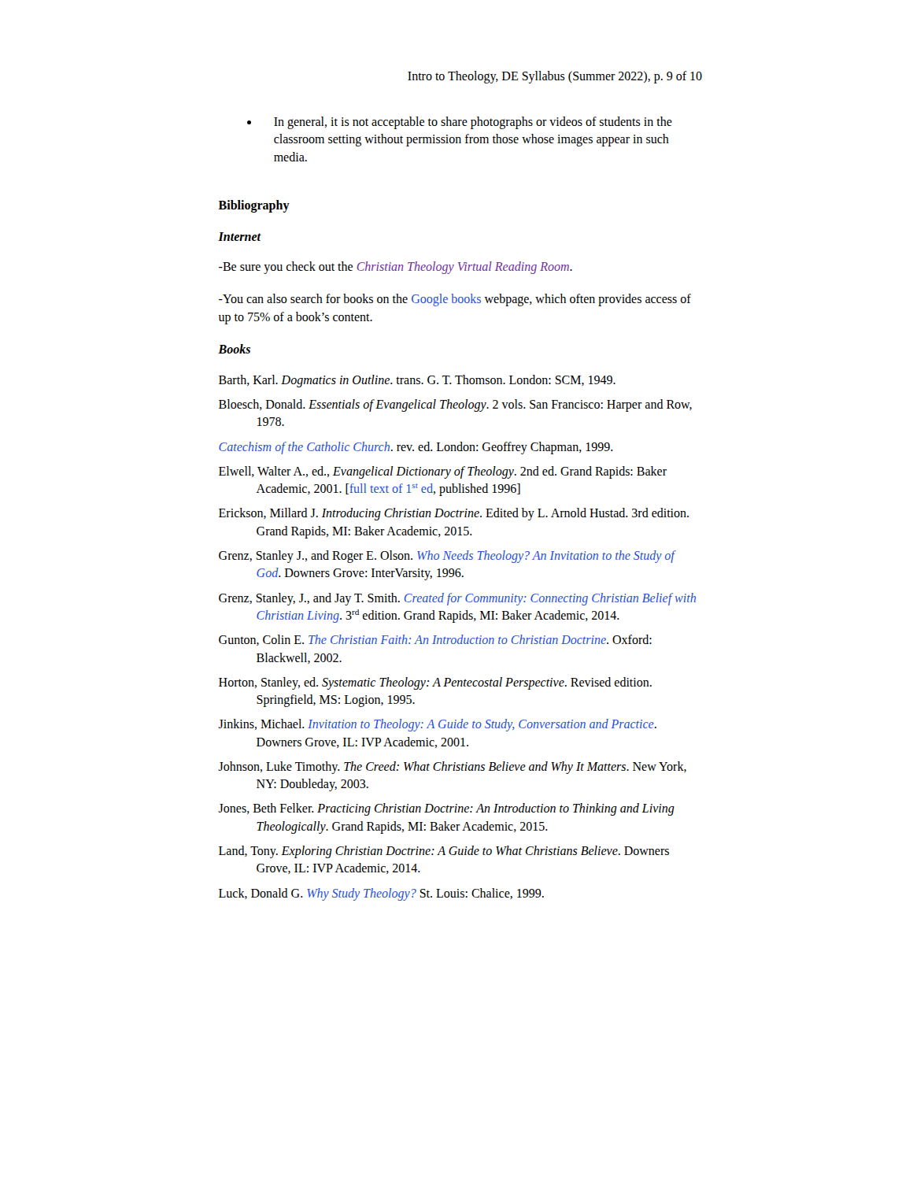Intro to Theology, DE Syllabus (Summer 2022), p. 9 of 10
In general, it is not acceptable to share photographs or videos of students in the classroom setting without permission from those whose images appear in such media.
Bibliography
Internet
-Be sure you check out the Christian Theology Virtual Reading Room.
-You can also search for books on the Google books webpage, which often provides access of up to 75% of a book’s content.
Books
Barth, Karl. Dogmatics in Outline. trans. G. T. Thomson. London: SCM, 1949.
Bloesch, Donald. Essentials of Evangelical Theology. 2 vols. San Francisco: Harper and Row, 1978.
Catechism of the Catholic Church. rev. ed. London: Geoffrey Chapman, 1999.
Elwell, Walter A., ed., Evangelical Dictionary of Theology. 2nd ed. Grand Rapids: Baker Academic, 2001. [full text of 1st ed, published 1996]
Erickson, Millard J. Introducing Christian Doctrine. Edited by L. Arnold Hustad. 3rd edition. Grand Rapids, MI: Baker Academic, 2015.
Grenz, Stanley J., and Roger E. Olson. Who Needs Theology? An Invitation to the Study of God. Downers Grove: InterVarsity, 1996.
Grenz, Stanley, J., and Jay T. Smith. Created for Community: Connecting Christian Belief with Christian Living. 3rd edition. Grand Rapids, MI: Baker Academic, 2014.
Gunton, Colin E. The Christian Faith: An Introduction to Christian Doctrine. Oxford: Blackwell, 2002.
Horton, Stanley, ed. Systematic Theology: A Pentecostal Perspective. Revised edition. Springfield, MS: Logion, 1995.
Jinkins, Michael. Invitation to Theology: A Guide to Study, Conversation and Practice. Downers Grove, IL: IVP Academic, 2001.
Johnson, Luke Timothy. The Creed: What Christians Believe and Why It Matters. New York, NY: Doubleday, 2003.
Jones, Beth Felker. Practicing Christian Doctrine: An Introduction to Thinking and Living Theologically. Grand Rapids, MI: Baker Academic, 2015.
Land, Tony. Exploring Christian Doctrine: A Guide to What Christians Believe. Downers Grove, IL: IVP Academic, 2014.
Luck, Donald G. Why Study Theology? St. Louis: Chalice, 1999.